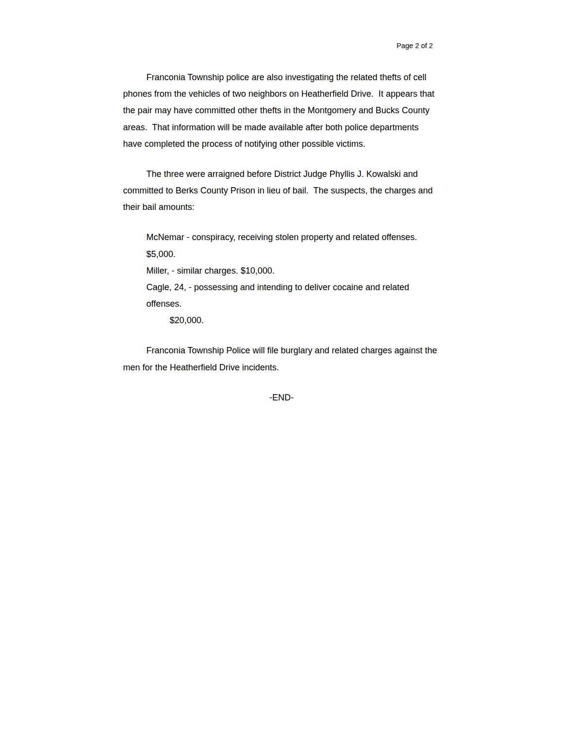Page 2 of 2
Franconia Township police are also investigating the related thefts of cell phones from the vehicles of two neighbors on Heatherfield Drive. It appears that the pair may have committed other thefts in the Montgomery and Bucks County areas. That information will be made available after both police departments have completed the process of notifying other possible victims.
The three were arraigned before District Judge Phyllis J. Kowalski and committed to Berks County Prison in lieu of bail. The suspects, the charges and their bail amounts:
McNemar - conspiracy, receiving stolen property and related offenses. $5,000.
Miller, - similar charges. $10,000.
Cagle, 24, - possessing and intending to deliver cocaine and related offenses.
$20,000.
Franconia Township Police will file burglary and related charges against the men for the Heatherfield Drive incidents.
-END-